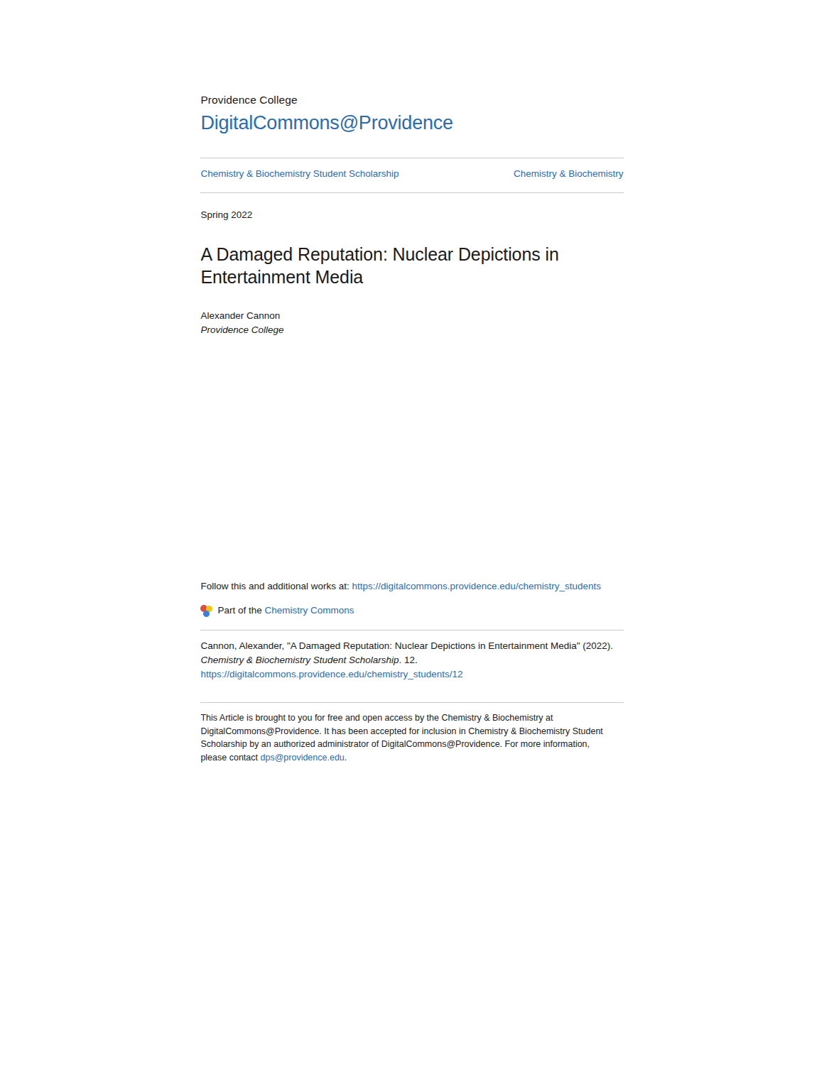Providence College
DigitalCommons@Providence
Chemistry & Biochemistry Student Scholarship Chemistry & Biochemistry
Spring 2022
A Damaged Reputation: Nuclear Depictions in Entertainment Media
Alexander Cannon
Providence College
Follow this and additional works at: https://digitalcommons.providence.edu/chemistry_students
Part of the Chemistry Commons
Cannon, Alexander, "A Damaged Reputation: Nuclear Depictions in Entertainment Media" (2022). Chemistry & Biochemistry Student Scholarship. 12.
https://digitalcommons.providence.edu/chemistry_students/12
This Article is brought to you for free and open access by the Chemistry & Biochemistry at DigitalCommons@Providence. It has been accepted for inclusion in Chemistry & Biochemistry Student Scholarship by an authorized administrator of DigitalCommons@Providence. For more information, please contact dps@providence.edu.